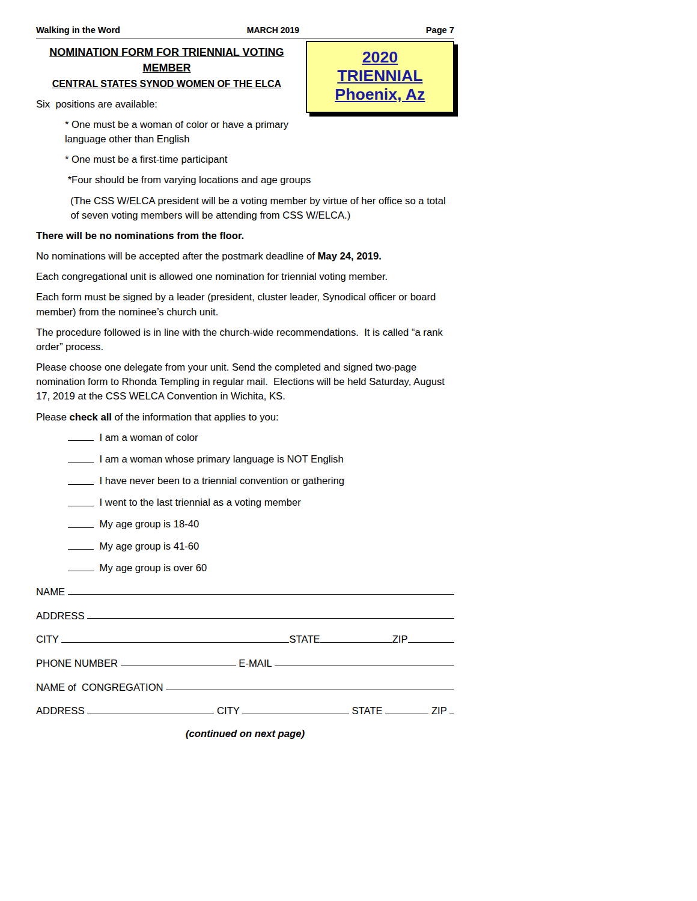Walking in the Word
MARCH 2019
Page 7
2020 TRIENNIAL Phoenix, Az
NOMINATION FORM FOR TRIENNIAL VOTING MEMBER
CENTRAL STATES SYNOD WOMEN OF THE ELCA
Six positions are available:
* One must be a woman of color or have a primary language other than English
* One must be a first-time participant
*Four should be from varying locations and age groups
(The CSS W/ELCA president will be a voting member by virtue of her office so a total of seven voting members will be attending from CSS W/ELCA.)
There will be no nominations from the floor.
No nominations will be accepted after the postmark deadline of May 24, 2019.
Each congregational unit is allowed one nomination for triennial voting member.
Each form must be signed by a leader (president, cluster leader, Synodical officer or board member) from the nominee’s church unit.
The procedure followed is in line with the church-wide recommendations. It is called “a rank order” process.
Please choose one delegate from your unit. Send the completed and signed two-page nomination form to Rhonda Templing in regular mail. Elections will be held Saturday, August 17, 2019 at the CSS WELCA Convention in Wichita, KS.
Please check all of the information that applies to you:
I am a woman of color
I am a woman whose primary language is NOT English
I have never been to a triennial convention or gathering
I went to the last triennial as a voting member
My age group is 18-40
My age group is 41-60
My age group is over 60
NAME
ADDRESS
CITY STATE ZIP
PHONE NUMBER E-MAIL
NAME of CONGREGATION
ADDRESS CITY STATE ZIP
(continued on next page)